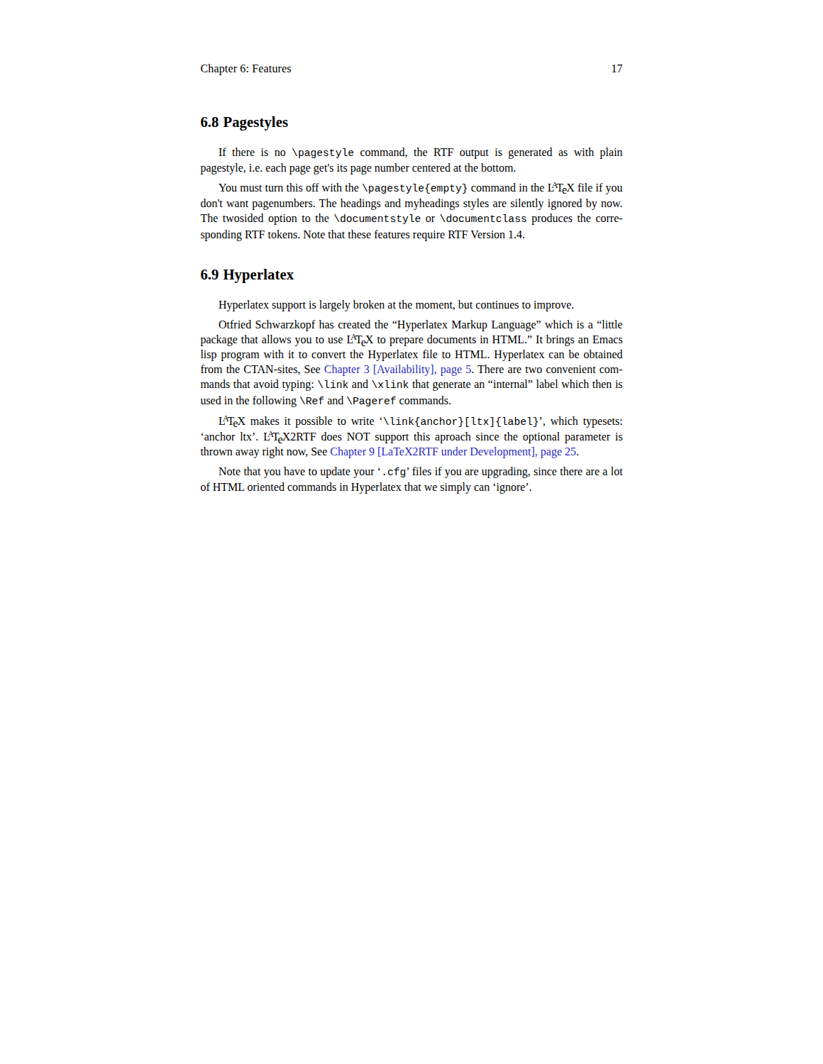Chapter 6: Features 17
6.8 Pagestyles
If there is no \pagestyle command, the RTF output is generated as with plain pagestyle, i.e. each page get's its page number centered at the bottom.
You must turn this off with the \pagestyle{empty} command in the La Te X file if you don't want pagenumbers. The headings and myheadings styles are silently ignored by now. The twosided option to the \documentstyle or \documentclass produces the corresponding RTF tokens. Note that these features require RTF Version 1.4.
6.9 Hyperlatex
Hyperlatex support is largely broken at the moment, but continues to improve.
Otfried Schwarzkopf has created the “Hyperlatex Markup Language” which is a “little package that allows you to use La Te X to prepare documents in HTML.” It brings an Emacs lisp program with it to convert the Hyperlatex file to HTML. Hyperlatex can be obtained from the CTAN-sites, See Chapter 3 [Availability], page 5. There are two convenient commands that avoid typing: \link and \xlink that generate an “internal” label which then is used in the following \Ref and \Pageref commands.
La Te X makes it possible to write ‘\link{anchor}[ltx]{label}’, which typesets: ‘anchor ltx’. La Te X2RTF does NOT support this aproach since the optional parameter is thrown away right now, See Chapter 9 [LaTeX2RTF under Development], page 25.
Note that you have to update your ‘.cfg’ files if you are upgrading, since there are a lot of HTML oriented commands in Hyperlatex that we simply can ‘ignore’.